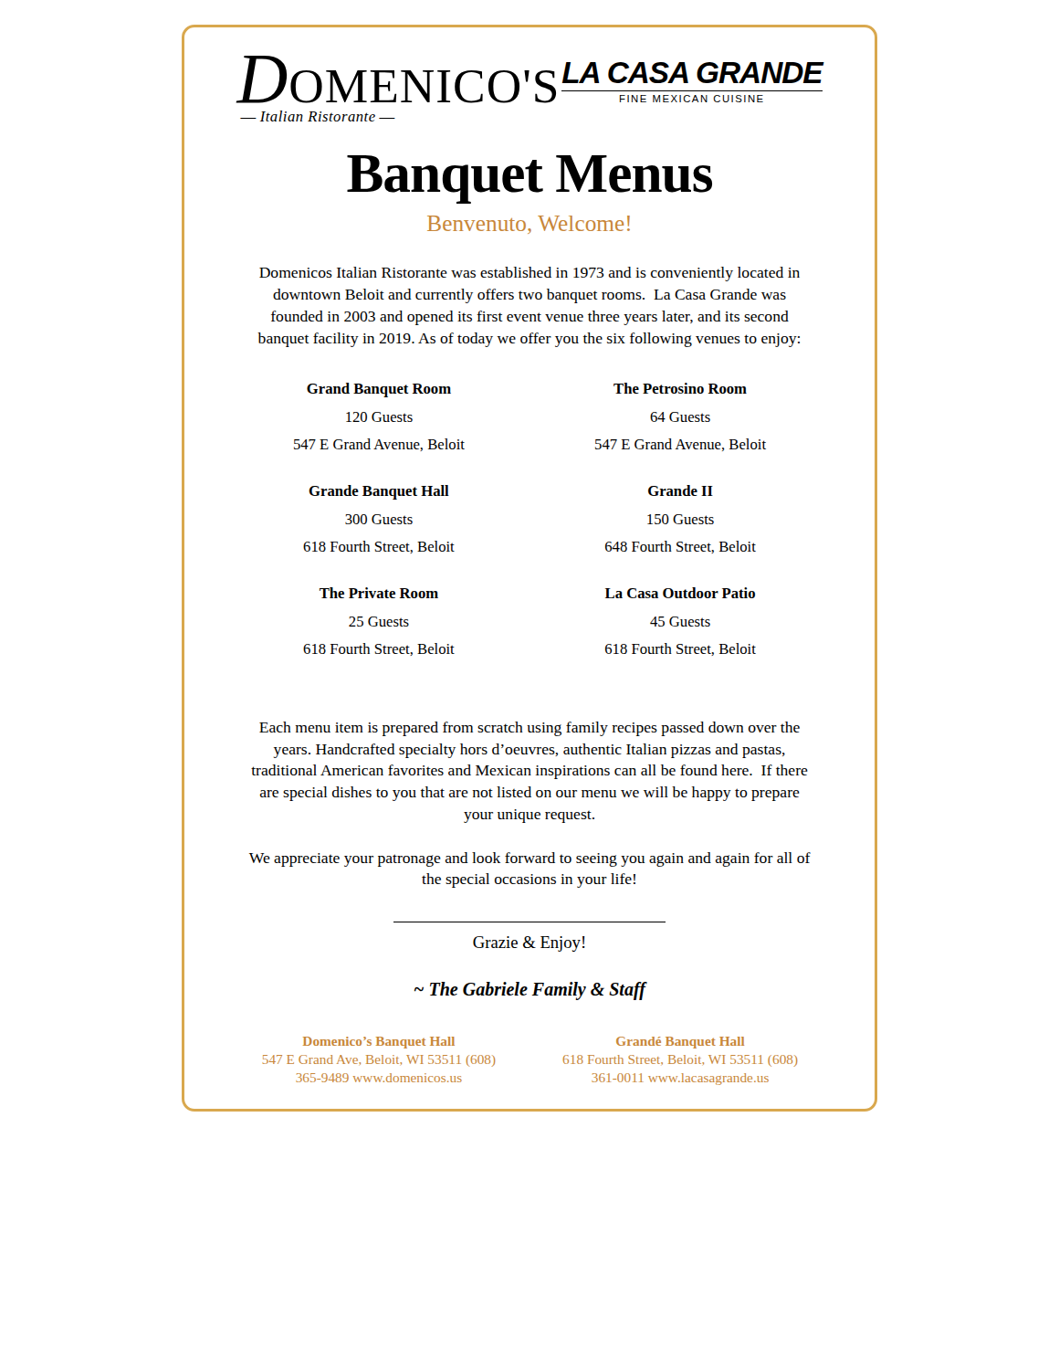DOMENICO'S
Italian Ristorante
LA CASA GRANDE
FINE MEXICAN CUISINE
Banquet Menus
Benvenuto, Welcome!
Domenicos Italian Ristorante was established in 1973 and is conveniently located in downtown Beloit and currently offers two banquet rooms. La Casa Grande was founded in 2003 and opened its first event venue three years later, and its second banquet facility in 2019. As of today we offer you the six following venues to enjoy:
| Grand Banquet Room 120 Guests 547 E Grand Avenue, Beloit | The Petrosino Room 64 Guests 547 E Grand Avenue, Beloit |
| Grande Banquet Hall 300 Guests 618 Fourth Street, Beloit | Grande II 150 Guests 648 Fourth Street, Beloit |
| The Private Room 25 Guests 618 Fourth Street, Beloit | La Casa Outdoor Patio 45 Guests 618 Fourth Street, Beloit |
Each menu item is prepared from scratch using family recipes passed down over the years. Handcrafted specialty hors d’oeuvres, authentic Italian pizzas and pastas, traditional American favorites and Mexican inspirations can all be found here. If there are special dishes to you that are not listed on our menu we will be happy to prepare your unique request.
We appreciate your patronage and look forward to seeing you again and again for all of the special occasions in your life!
Grazie & Enjoy!
~ The Gabriele Family & Staff
| Domenico’s Banquet Hall 547 E Grand Ave, Beloit, WI 53511 (608) 365-9489 www.domenicos.us | Grandé Banquet Hall 618 Fourth Street, Beloit, WI 53511 (608) 361-0011 www.lacasagrande.us |